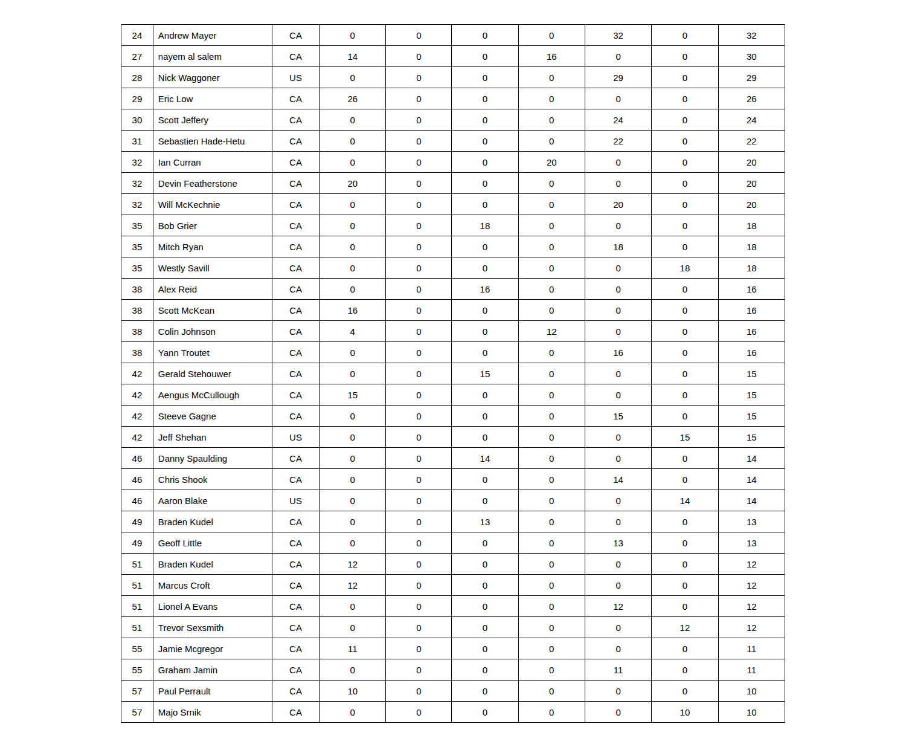| 24 | Andrew Mayer | CA | 0 | 0 | 0 | 0 | 32 | 0 | 32 |
| 27 | nayem al salem | CA | 14 | 0 | 0 | 16 | 0 | 0 | 30 |
| 28 | Nick Waggoner | US | 0 | 0 | 0 | 0 | 29 | 0 | 29 |
| 29 | Eric Low | CA | 26 | 0 | 0 | 0 | 0 | 0 | 26 |
| 30 | Scott Jeffery | CA | 0 | 0 | 0 | 0 | 24 | 0 | 24 |
| 31 | Sebastien Hade-Hetu | CA | 0 | 0 | 0 | 0 | 22 | 0 | 22 |
| 32 | Ian Curran | CA | 0 | 0 | 0 | 20 | 0 | 0 | 20 |
| 32 | Devin Featherstone | CA | 20 | 0 | 0 | 0 | 0 | 0 | 20 |
| 32 | Will McKechnie | CA | 0 | 0 | 0 | 0 | 20 | 0 | 20 |
| 35 | Bob Grier | CA | 0 | 0 | 18 | 0 | 0 | 0 | 18 |
| 35 | Mitch Ryan | CA | 0 | 0 | 0 | 0 | 18 | 0 | 18 |
| 35 | Westly Savill | CA | 0 | 0 | 0 | 0 | 0 | 18 | 18 |
| 38 | Alex Reid | CA | 0 | 0 | 16 | 0 | 0 | 0 | 16 |
| 38 | Scott McKean | CA | 16 | 0 | 0 | 0 | 0 | 0 | 16 |
| 38 | Colin Johnson | CA | 4 | 0 | 0 | 12 | 0 | 0 | 16 |
| 38 | Yann Troutet | CA | 0 | 0 | 0 | 0 | 16 | 0 | 16 |
| 42 | Gerald Stehouwer | CA | 0 | 0 | 15 | 0 | 0 | 0 | 15 |
| 42 | Aengus McCullough | CA | 15 | 0 | 0 | 0 | 0 | 0 | 15 |
| 42 | Steeve Gagne | CA | 0 | 0 | 0 | 0 | 15 | 0 | 15 |
| 42 | Jeff Shehan | US | 0 | 0 | 0 | 0 | 0 | 15 | 15 |
| 46 | Danny Spaulding | CA | 0 | 0 | 14 | 0 | 0 | 0 | 14 |
| 46 | Chris Shook | CA | 0 | 0 | 0 | 0 | 14 | 0 | 14 |
| 46 | Aaron Blake | US | 0 | 0 | 0 | 0 | 0 | 14 | 14 |
| 49 | Braden Kudel | CA | 0 | 0 | 13 | 0 | 0 | 0 | 13 |
| 49 | Geoff Little | CA | 0 | 0 | 0 | 0 | 13 | 0 | 13 |
| 51 | Braden Kudel | CA | 12 | 0 | 0 | 0 | 0 | 0 | 12 |
| 51 | Marcus Croft | CA | 12 | 0 | 0 | 0 | 0 | 0 | 12 |
| 51 | Lionel A Evans | CA | 0 | 0 | 0 | 0 | 12 | 0 | 12 |
| 51 | Trevor Sexsmith | CA | 0 | 0 | 0 | 0 | 0 | 12 | 12 |
| 55 | Jamie Mcgregor | CA | 11 | 0 | 0 | 0 | 0 | 0 | 11 |
| 55 | Graham Jamin | CA | 0 | 0 | 0 | 0 | 11 | 0 | 11 |
| 57 | Paul Perrault | CA | 10 | 0 | 0 | 0 | 0 | 0 | 10 |
| 57 | Majo Srnik | CA | 0 | 0 | 0 | 0 | 0 | 10 | 10 |